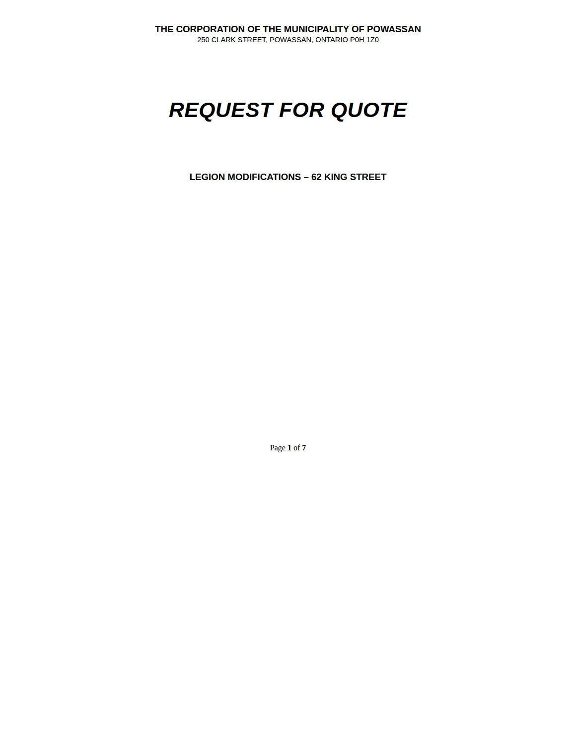THE CORPORATION OF THE MUNICIPALITY OF POWASSAN
250 CLARK STREET, POWASSAN, ONTARIO P0H 1Z0
REQUEST FOR QUOTE
LEGION MODIFICATIONS – 62 KING STREET
Page 1 of 7